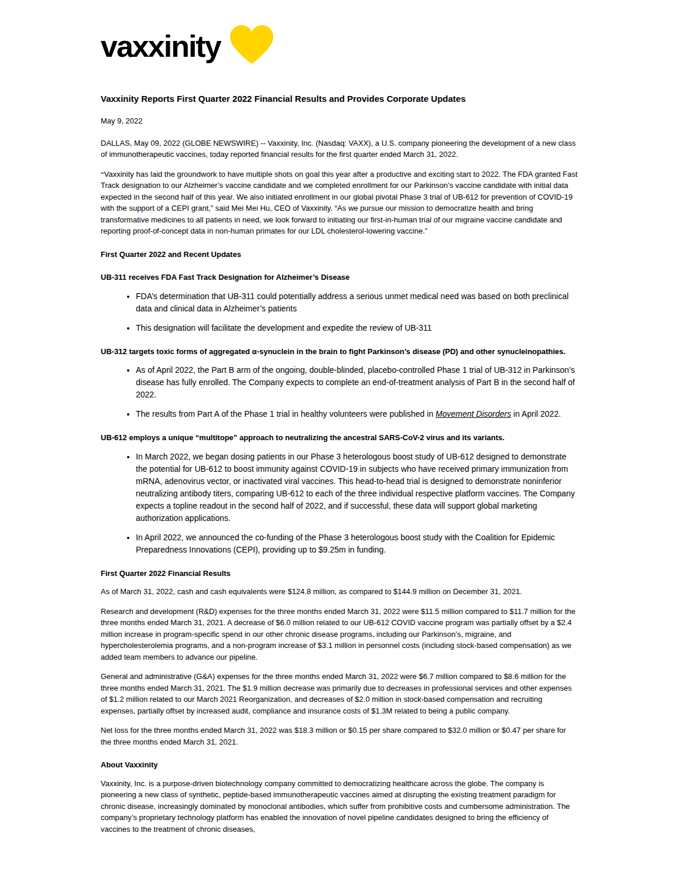vaxxinity
Vaxxinity Reports First Quarter 2022 Financial Results and Provides Corporate Updates
May 9, 2022
DALLAS, May 09, 2022 (GLOBE NEWSWIRE) -- Vaxxinity, Inc. (Nasdaq: VAXX), a U.S. company pioneering the development of a new class of immunotherapeutic vaccines, today reported financial results for the first quarter ended March 31, 2022.
“Vaxxinity has laid the groundwork to have multiple shots on goal this year after a productive and exciting start to 2022. The FDA granted Fast Track designation to our Alzheimer’s vaccine candidate and we completed enrollment for our Parkinson’s vaccine candidate with initial data expected in the second half of this year. We also initiated enrollment in our global pivotal Phase 3 trial of UB-612 for prevention of COVID-19 with the support of a CEPI grant,” said Mei Mei Hu, CEO of Vaxxinity. “As we pursue our mission to democratize health and bring transformative medicines to all patients in need, we look forward to initiating our first-in-human trial of our migraine vaccine candidate and reporting proof-of-concept data in non-human primates for our LDL cholesterol-lowering vaccine.”
First Quarter 2022 and Recent Updates
UB-311 receives FDA Fast Track Designation for Alzheimer’s Disease
FDA’s determination that UB-311 could potentially address a serious unmet medical need was based on both preclinical data and clinical data in Alzheimer’s patients
This designation will facilitate the development and expedite the review of UB-311
UB-312 targets toxic forms of aggregated α-synuclein in the brain to fight Parkinson’s disease (PD) and other synucleinopathies.
As of April 2022, the Part B arm of the ongoing, double-blinded, placebo-controlled Phase 1 trial of UB-312 in Parkinson’s disease has fully enrolled. The Company expects to complete an end-of-treatment analysis of Part B in the second half of 2022.
The results from Part A of the Phase 1 trial in healthy volunteers were published in Movement Disorders in April 2022.
UB-612 employs a unique “multitope” approach to neutralizing the ancestral SARS-CoV-2 virus and its variants.
In March 2022, we began dosing patients in our Phase 3 heterologous boost study of UB-612 designed to demonstrate the potential for UB-612 to boost immunity against COVID-19 in subjects who have received primary immunization from mRNA, adenovirus vector, or inactivated viral vaccines. This head-to-head trial is designed to demonstrate noninferior neutralizing antibody titers, comparing UB-612 to each of the three individual respective platform vaccines. The Company expects a topline readout in the second half of 2022, and if successful, these data will support global marketing authorization applications.
In April 2022, we announced the co-funding of the Phase 3 heterologous boost study with the Coalition for Epidemic Preparedness Innovations (CEPI), providing up to $9.25m in funding.
First Quarter 2022 Financial Results
As of March 31, 2022, cash and cash equivalents were $124.8 million, as compared to $144.9 million on December 31, 2021.
Research and development (R&D) expenses for the three months ended March 31, 2022 were $11.5 million compared to $11.7 million for the three months ended March 31, 2021. A decrease of $6.0 million related to our UB-612 COVID vaccine program was partially offset by a $2.4 million increase in program-specific spend in our other chronic disease programs, including our Parkinson’s, migraine, and hypercholesterolemia programs, and a non-program increase of $3.1 million in personnel costs (including stock-based compensation) as we added team members to advance our pipeline.
General and administrative (G&A) expenses for the three months ended March 31, 2022 were $6.7 million compared to $8.6 million for the three months ended March 31, 2021. The $1.9 million decrease was primarily due to decreases in professional services and other expenses of $1.2 million related to our March 2021 Reorganization, and decreases of $2.0 million in stock-based compensation and recruiting expenses, partially offset by increased audit, compliance and insurance costs of $1.3M related to being a public company.
Net loss for the three months ended March 31, 2022 was $18.3 million or $0.15 per share compared to $32.0 million or $0.47 per share for the three months ended March 31, 2021.
About Vaxxinity
Vaxxinity, Inc. is a purpose-driven biotechnology company committed to democratizing healthcare across the globe. The company is pioneering a new class of synthetic, peptide-based immunotherapeutic vaccines aimed at disrupting the existing treatment paradigm for chronic disease, increasingly dominated by monoclonal antibodies, which suffer from prohibitive costs and cumbersome administration. The company’s proprietary technology platform has enabled the innovation of novel pipeline candidates designed to bring the efficiency of vaccines to the treatment of chronic diseases,